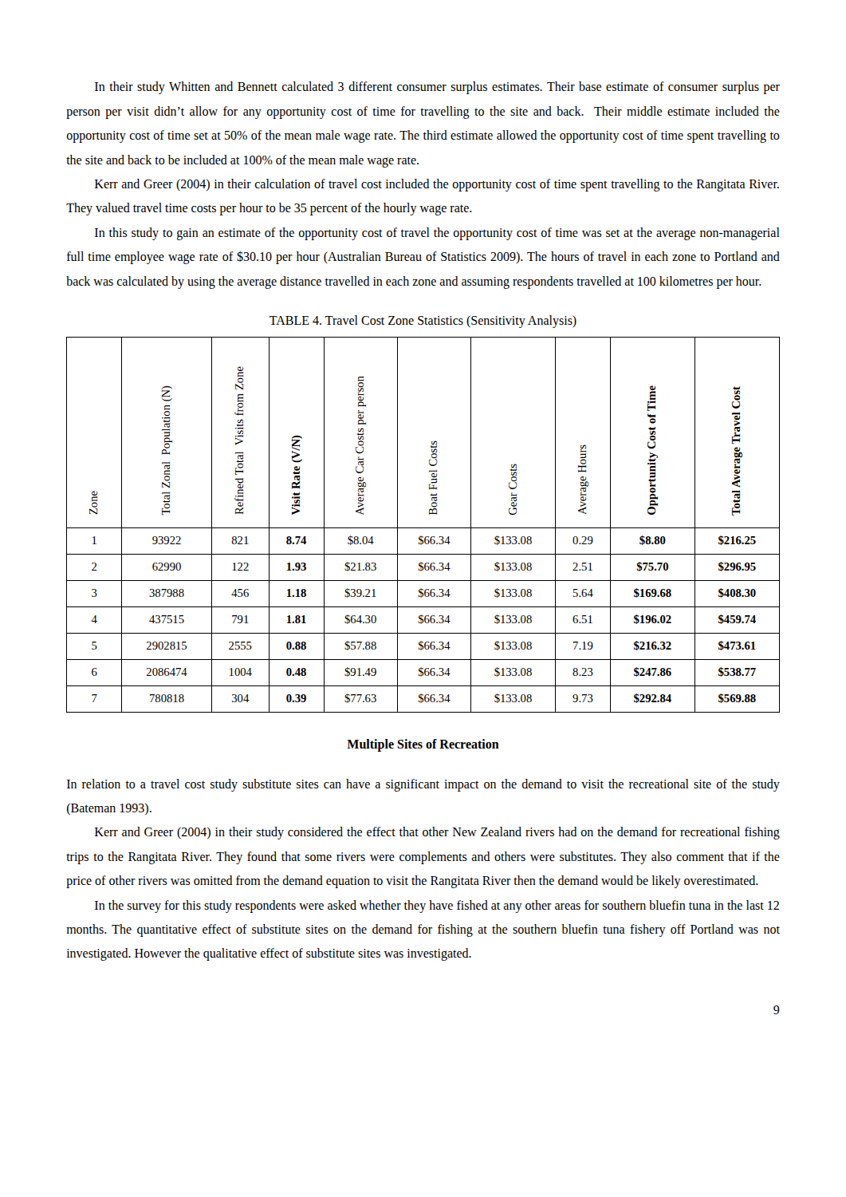In their study Whitten and Bennett calculated 3 different consumer surplus estimates. Their base estimate of consumer surplus per person per visit didn’t allow for any opportunity cost of time for travelling to the site and back. Their middle estimate included the opportunity cost of time set at 50% of the mean male wage rate. The third estimate allowed the opportunity cost of time spent travelling to the site and back to be included at 100% of the mean male wage rate.
Kerr and Greer (2004) in their calculation of travel cost included the opportunity cost of time spent travelling to the Rangitata River. They valued travel time costs per hour to be 35 percent of the hourly wage rate.
In this study to gain an estimate of the opportunity cost of travel the opportunity cost of time was set at the average non-managerial full time employee wage rate of $30.10 per hour (Australian Bureau of Statistics 2009). The hours of travel in each zone to Portland and back was calculated by using the average distance travelled in each zone and assuming respondents travelled at 100 kilometres per hour.
TABLE 4. Travel Cost Zone Statistics (Sensitivity Analysis)
| Zone | Total Zonal Population (N) | Refined Total Visits from Zone | Visit Rate (V/N) | Average Car Costs per person | Boat Fuel Costs | Gear Costs | Average Hours | Opportunity Cost of Time | Total Average Travel Cost |
| --- | --- | --- | --- | --- | --- | --- | --- | --- | --- |
| 1 | 93922 | 821 | 8.74 | $8.04 | $66.34 | $133.08 | 0.29 | $8.80 | $216.25 |
| 2 | 62990 | 122 | 1.93 | $21.83 | $66.34 | $133.08 | 2.51 | $75.70 | $296.95 |
| 3 | 387988 | 456 | 1.18 | $39.21 | $66.34 | $133.08 | 5.64 | $169.68 | $408.30 |
| 4 | 437515 | 791 | 1.81 | $64.30 | $66.34 | $133.08 | 6.51 | $196.02 | $459.74 |
| 5 | 2902815 | 2555 | 0.88 | $57.88 | $66.34 | $133.08 | 7.19 | $216.32 | $473.61 |
| 6 | 2086474 | 1004 | 0.48 | $91.49 | $66.34 | $133.08 | 8.23 | $247.86 | $538.77 |
| 7 | 780818 | 304 | 0.39 | $77.63 | $66.34 | $133.08 | 9.73 | $292.84 | $569.88 |
Multiple Sites of Recreation
In relation to a travel cost study substitute sites can have a significant impact on the demand to visit the recreational site of the study (Bateman 1993).
Kerr and Greer (2004) in their study considered the effect that other New Zealand rivers had on the demand for recreational fishing trips to the Rangitata River. They found that some rivers were complements and others were substitutes. They also comment that if the price of other rivers was omitted from the demand equation to visit the Rangitata River then the demand would be likely overestimated.
In the survey for this study respondents were asked whether they have fished at any other areas for southern bluefin tuna in the last 12 months. The quantitative effect of substitute sites on the demand for fishing at the southern bluefin tuna fishery off Portland was not investigated. However the qualitative effect of substitute sites was investigated.
9